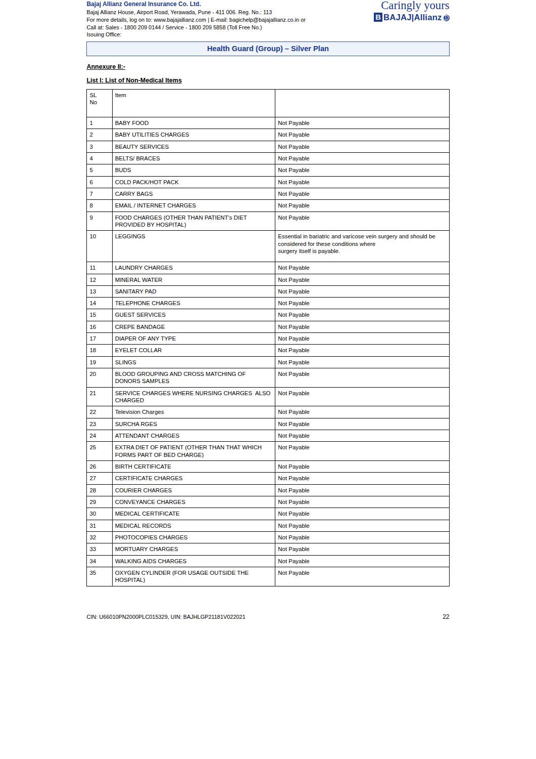Bajaj Allianz General Insurance Co. Ltd.
Bajaj Allianz House, Airport Road, Yerawada, Pune - 411 006. Reg. No.: 113
For more details, log on to: www.bajajallianz.com | E-mail: bagichelp@bajajallianz.co.in or
Call at: Sales - 1800 209 0144 / Service - 1800 209 5858 (Toll Free No.)
Issuing Office:
Caringly yours
BBAJAJ|Allianzⓘ
Health Guard (Group) – Silver Plan
Annexure II:-
List I: List of Non-Medical Items
| SL No | Item | |
| --- | --- | --- |
| 1 | BABY FOOD | Not Payable |
| 2 | BABY UTILITIES CHARGES | Not Payable |
| 3 | BEAUTY SERVICES | Not Payable |
| 4 | BELTS/ BRACES | Not Payable |
| 5 | BUDS | Not Payable |
| 6 | COLD PACK/HOT PACK | Not Payable |
| 7 | CARRY BAGS | Not Payable |
| 8 | EMAIL / INTERNET CHARGES | Not Payable |
| 9 | FOOD CHARGES (OTHER THAN PATIENT's DIET PROVIDED BY HOSPITAL) | Not Payable |
| 10 | LEGGINGS | Essential in bariatric and varicose vein surgery and should be considered for these conditions where surgery itself is payable. |
| 11 | LAUNDRY CHARGES | Not Payable |
| 12 | MINERAL WATER | Not Payable |
| 13 | SANITARY PAD | Not Payable |
| 14 | TELEPHONE CHARGES | Not Payable |
| 15 | GUEST SERVICES | Not Payable |
| 16 | CREPE BANDAGE | Not Payable |
| 17 | DIAPER OF ANY TYPE | Not Payable |
| 18 | EYELET COLLAR | Not Payable |
| 19 | SLINGS | Not Payable |
| 20 | BLOOD GROUPING AND CROSS MATCHING OF DONORS SAMPLES | Not Payable |
| 21 | SERVICE CHARGES WHERE NURSING CHARGES ALSO CHARGED | Not Payable |
| 22 | Television Charges | Not Payable |
| 23 | SURCHA RGES | Not Payable |
| 24 | ATTENDANT CHARGES | Not Payable |
| 25 | EXTRA DIET OF PATIENT (OTHER THAN THAT WHICH FORMS PART OF BED CHARGE) | Not Payable |
| 26 | BIRTH CERTIFICATE | Not Payable |
| 27 | CERTIFICATE CHARGES | Not Payable |
| 28 | COURIER CHARGES | Not Payable |
| 29 | CONVEYANCE CHARGES | Not Payable |
| 30 | MEDICAL CERTIFICATE | Not Payable |
| 31 | MEDICAL RECORDS | Not Payable |
| 32 | PHOTOCOPIES CHARGES | Not Payable |
| 33 | MORTUARY CHARGES | Not Payable |
| 34 | WALKING AIDS CHARGES | Not Payable |
| 35 | OXYGEN CYLINDER (FOR USAGE OUTSIDE THE HOSPITAL) | Not Payable |
CIN: U66010PN2000PLC015329, UIN: BAJHLGP21181V022021
22